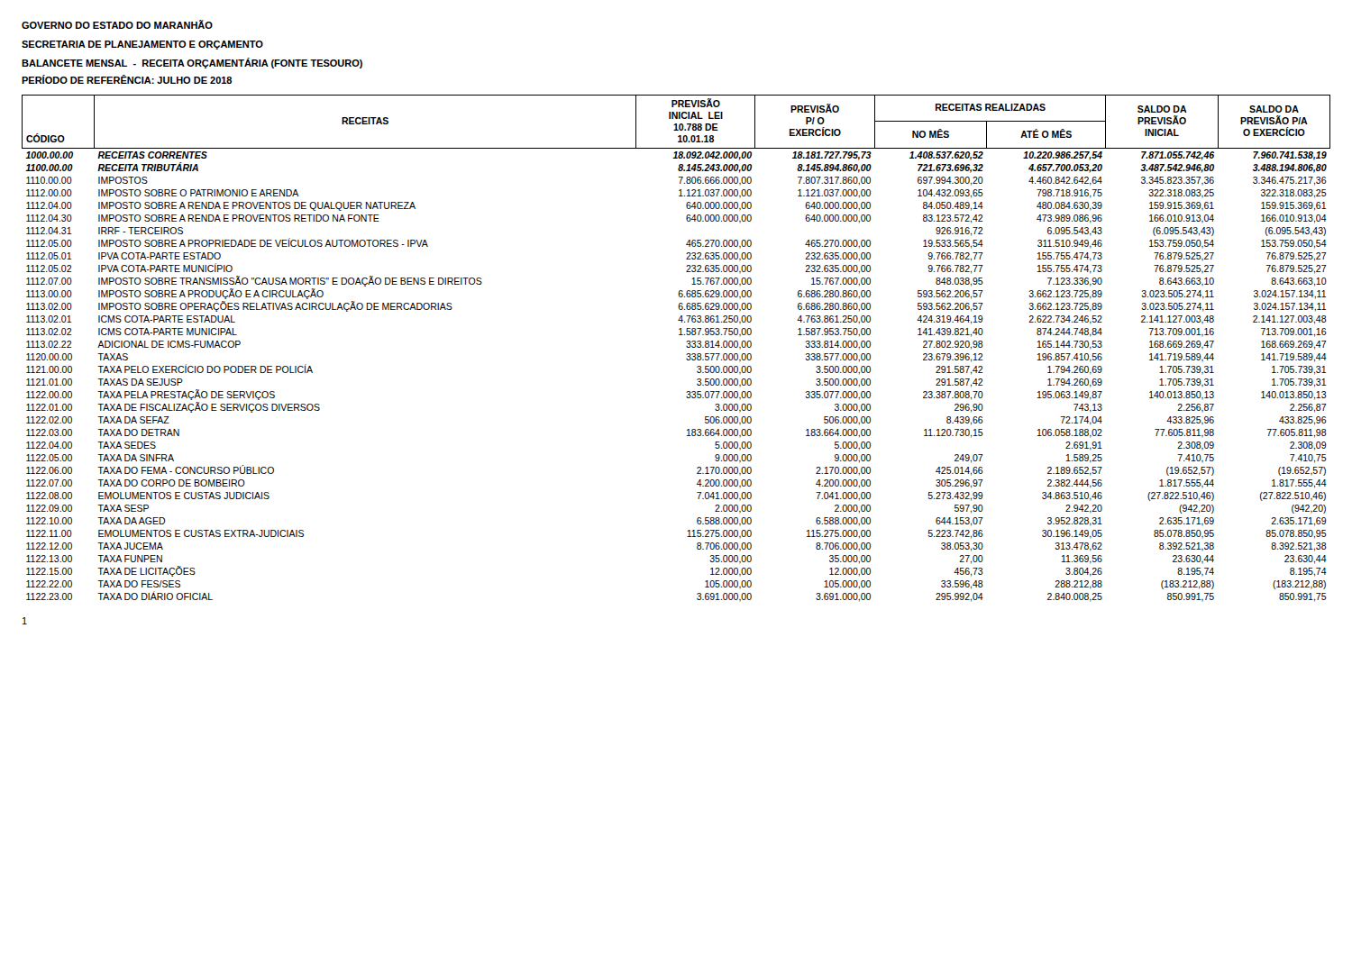GOVERNO DO ESTADO DO MARANHÃO
SECRETARIA DE PLANEJAMENTO E ORÇAMENTO
BALANCETE MENSAL - RECEITA ORÇAMENTÁRIA (FONTE TESOURO)
PERÍODO DE REFERÊNCIA: JULHO DE 2018
| CÓDIGO | RECEITAS | PREVISÃO INICIAL LEI 10.788 DE 10.01.18 | PREVISÃO P/ O EXERCÍCIO | RECEITAS REALIZADAS | SALDO DA PREVISÃO INICIAL | SALDO DA PREVISÃO P/A O EXERCÍCIO |
| --- | --- | --- | --- | --- | --- | --- |
| NO MÊS | ATÉ O MÊS |
| 1000.00.00 | RECEITAS CORRENTES | 18.092.042.000,00 | 18.181.727.795,73 | 1.408.537.620,52 | 10.220.986.257,54 | 7.871.055.742,46 | 7.960.741.538,19 |
| 1100.00.00 | RECEITA TRIBUTÁRIA | 8.145.243.000,00 | 8.145.894.860,00 | 721.673.696,32 | 4.657.700.053,20 | 3.487.542.946,80 | 3.488.194.806,80 |
| 1110.00.00 | IMPOSTOS | 7.806.666.000,00 | 7.807.317.860,00 | 697.994.300,20 | 4.460.842.642,64 | 3.345.823.357,36 | 3.346.475.217,36 |
| 1112.00.00 | IMPOSTO SOBRE O PATRIMONIO E ARENDA | 1.121.037.000,00 | 1.121.037.000,00 | 104.432.093,65 | 798.718.916,75 | 322.318.083,25 | 322.318.083,25 |
| 1112.04.00 | IMPOSTO SOBRE A RENDA E PROVENTOS DE QUALQUER NATUREZA | 640.000.000,00 | 640.000.000,00 | 84.050.489,14 | 480.084.630,39 | 159.915.369,61 | 159.915.369,61 |
| 1112.04.30 | IMPOSTO SOBRE A RENDA E PROVENTOS RETIDO NA FONTE | 640.000.000,00 | 640.000.000,00 | 83.123.572,42 | 473.989.086,96 | 166.010.913,04 | 166.010.913,04 |
| 1112.04.31 | IRRF - TERCEIROS | | | 926.916,72 | 6.095.543,43 | (6.095.543,43) | (6.095.543,43) |
| 1112.05.00 | IMPOSTO SOBRE A PROPRIEDADE DE VEÍCULOS AUTOMOTORES - IPVA | 465.270.000,00 | 465.270.000,00 | 19.533.565,54 | 311.510.949,46 | 153.759.050,54 | 153.759.050,54 |
| 1112.05.01 | IPVA COTA-PARTE ESTADO | 232.635.000,00 | 232.635.000,00 | 9.766.782,77 | 155.755.474,73 | 76.879.525,27 | 76.879.525,27 |
| 1112.05.02 | IPVA COTA-PARTE MUNICÍPIO | 232.635.000,00 | 232.635.000,00 | 9.766.782,77 | 155.755.474,73 | 76.879.525,27 | 76.879.525,27 |
| 1112.07.00 | IMPOSTO SOBRE TRANSMISSÃO "CAUSA MORTIS" E DOAÇÃO DE BENS E DIREITOS | 15.767.000,00 | 15.767.000,00 | 848.038,95 | 7.123.336,90 | 8.643.663,10 | 8.643.663,10 |
| 1113.00.00 | IMPOSTO SOBRE A PRODUÇÃO E A CIRCULAÇÃO | 6.685.629.000,00 | 6.686.280.860,00 | 593.562.206,57 | 3.662.123.725,89 | 3.023.505.274,11 | 3.024.157.134,11 |
| 1113.02.00 | IMPOSTO SOBRE OPERAÇÕES RELATIVAS ACIRCULAÇÃO DE MERCADORIAS | 6.685.629.000,00 | 6.686.280.860,00 | 593.562.206,57 | 3.662.123.725,89 | 3.023.505.274,11 | 3.024.157.134,11 |
| 1113.02.01 | ICMS COTA-PARTE ESTADUAL | 4.763.861.250,00 | 4.763.861.250,00 | 424.319.464,19 | 2.622.734.246,52 | 2.141.127.003,48 | 2.141.127.003,48 |
| 1113.02.02 | ICMS COTA-PARTE MUNICIPAL | 1.587.953.750,00 | 1.587.953.750,00 | 141.439.821,40 | 874.244.748,84 | 713.709.001,16 | 713.709.001,16 |
| 1113.02.22 | ADICIONAL DE ICMS-FUMACOP | 333.814.000,00 | 333.814.000,00 | 27.802.920,98 | 165.144.730,53 | 168.669.269,47 | 168.669.269,47 |
| 1120.00.00 | TAXAS | 338.577.000,00 | 338.577.000,00 | 23.679.396,12 | 196.857.410,56 | 141.719.589,44 | 141.719.589,44 |
| 1121.00.00 | TAXA PELO EXERCÍCIO DO PODER DE POLICÍA | 3.500.000,00 | 3.500.000,00 | 291.587,42 | 1.794.260,69 | 1.705.739,31 | 1.705.739,31 |
| 1121.01.00 | TAXAS DA SEJUSP | 3.500.000,00 | 3.500.000,00 | 291.587,42 | 1.794.260,69 | 1.705.739,31 | 1.705.739,31 |
| 1122.00.00 | TAXA PELA PRESTAÇÃO DE SERVIÇOS | 335.077.000,00 | 335.077.000,00 | 23.387.808,70 | 195.063.149,87 | 140.013.850,13 | 140.013.850,13 |
| 1122.01.00 | TAXA DE FISCALIZAÇÃO E SERVIÇOS DIVERSOS | 3.000,00 | 3.000,00 | 296,90 | 743,13 | 2.256,87 | 2.256,87 |
| 1122.02.00 | TAXA DA SEFAZ | 506.000,00 | 506.000,00 | 8.439,66 | 72.174,04 | 433.825,96 | 433.825,96 |
| 1122.03.00 | TAXA DO DETRAN | 183.664.000,00 | 183.664.000,00 | 11.120.730,15 | 106.058.188,02 | 77.605.811,98 | 77.605.811,98 |
| 1122.04.00 | TAXA SEDES | 5.000,00 | 5.000,00 | | 2.691,91 | 2.308,09 | 2.308,09 |
| 1122.05.00 | TAXA DA SINFRA | 9.000,00 | 9.000,00 | 249,07 | 1.589,25 | 7.410,75 | 7.410,75 |
| 1122.06.00 | TAXA DO FEMA - CONCURSO PÚBLICO | 2.170.000,00 | 2.170.000,00 | 425.014,66 | 2.189.652,57 | (19.652,57) | (19.652,57) |
| 1122.07.00 | TAXA DO CORPO DE BOMBEIRO | 4.200.000,00 | 4.200.000,00 | 305.296,97 | 2.382.444,56 | 1.817.555,44 | 1.817.555,44 |
| 1122.08.00 | EMOLUMENTOS E CUSTAS JUDICIAIS | 7.041.000,00 | 7.041.000,00 | 5.273.432,99 | 34.863.510,46 | (27.822.510,46) | (27.822.510,46) |
| 1122.09.00 | TAXA SESP | 2.000,00 | 2.000,00 | 597,90 | 2.942,20 | (942,20) | (942,20) |
| 1122.10.00 | TAXA DA AGED | 6.588.000,00 | 6.588.000,00 | 644.153,07 | 3.952.828,31 | 2.635.171,69 | 2.635.171,69 |
| 1122.11.00 | EMOLUMENTOS E CUSTAS EXTRA-JUDICIAIS | 115.275.000,00 | 115.275.000,00 | 5.223.742,86 | 30.196.149,05 | 85.078.850,95 | 85.078.850,95 |
| 1122.12.00 | TAXA JUCEMA | 8.706.000,00 | 8.706.000,00 | 38.053,30 | 313.478,62 | 8.392.521,38 | 8.392.521,38 |
| 1122.13.00 | TAXA FUNPEN | 35.000,00 | 35.000,00 | 27,00 | 11.369,56 | 23.630,44 | 23.630,44 |
| 1122.15.00 | TAXA DE LICITAÇÕES | 12.000,00 | 12.000,00 | 456,73 | 3.804,26 | 8.195,74 | 8.195,74 |
| 1122.22.00 | TAXA DO FES/SES | 105.000,00 | 105.000,00 | 33.596,48 | 288.212,88 | (183.212,88) | (183.212,88) |
| 1122.23.00 | TAXA DO DIÁRIO OFICIAL | 3.691.000,00 | 3.691.000,00 | 295.992,04 | 2.840.008,25 | 850.991,75 | 850.991,75 |
1